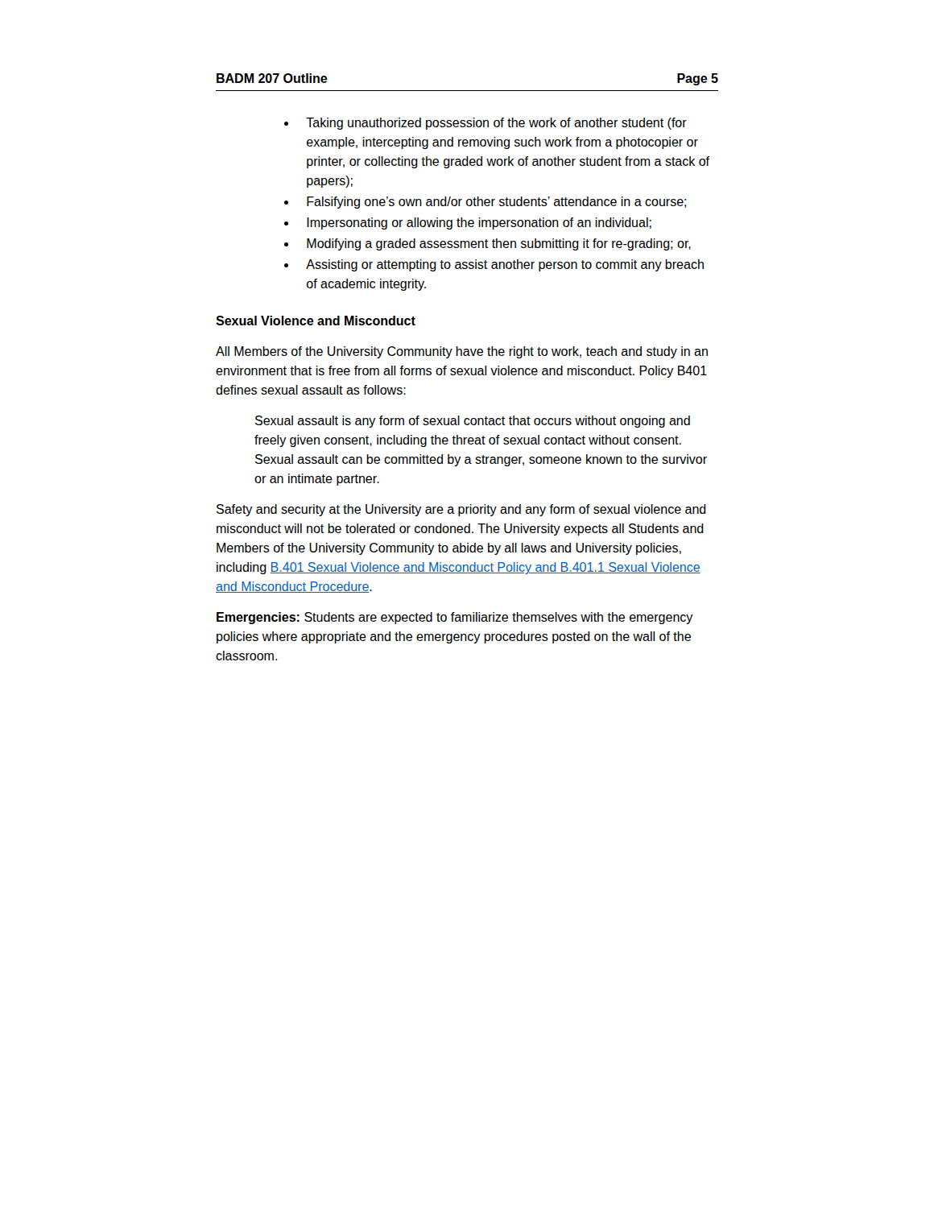BADM 207 Outline Page 5
Taking unauthorized possession of the work of another student (for example, intercepting and removing such work from a photocopier or printer, or collecting the graded work of another student from a stack of papers);
Falsifying one’s own and/or other students’ attendance in a course;
Impersonating or allowing the impersonation of an individual;
Modifying a graded assessment then submitting it for re-grading; or,
Assisting or attempting to assist another person to commit any breach of academic integrity.
Sexual Violence and Misconduct
All Members of the University Community have the right to work, teach and study in an environment that is free from all forms of sexual violence and misconduct. Policy B401 defines sexual assault as follows:
Sexual assault is any form of sexual contact that occurs without ongoing and freely given consent, including the threat of sexual contact without consent. Sexual assault can be committed by a stranger, someone known to the survivor or an intimate partner.
Safety and security at the University are a priority and any form of sexual violence and misconduct will not be tolerated or condoned. The University expects all Students and Members of the University Community to abide by all laws and University policies, including B.401 Sexual Violence and Misconduct Policy and B.401.1 Sexual Violence and Misconduct Procedure.
Emergencies: Students are expected to familiarize themselves with the emergency policies where appropriate and the emergency procedures posted on the wall of the classroom.